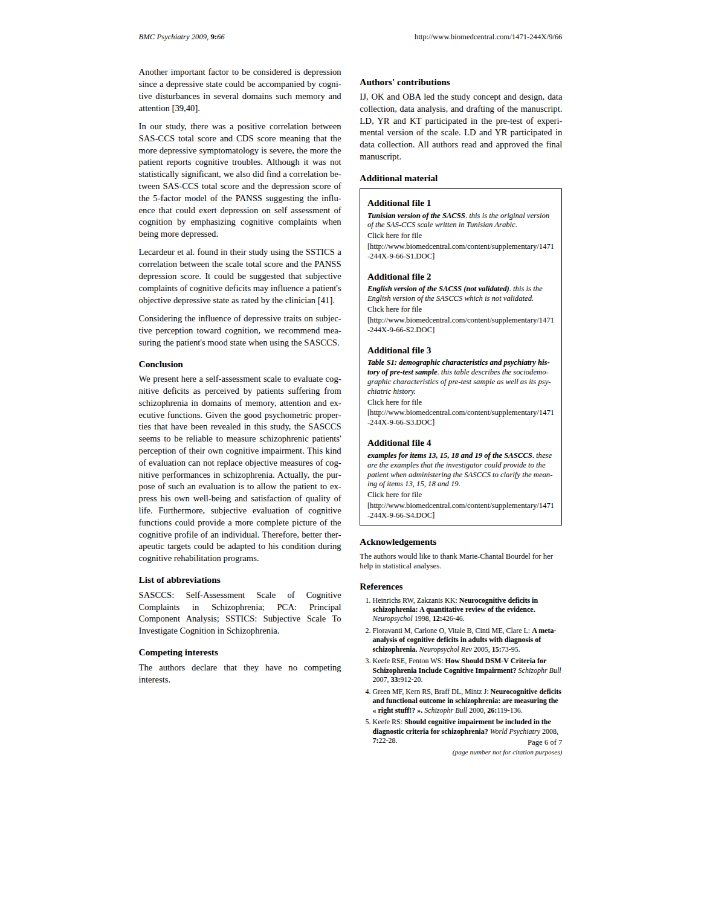BMC Psychiatry 2009, 9: 66
http://www.biomedcentral.com/1471-244X/9/66
Another important factor to be considered is depression since a depressive state could be accompanied by cognitive disturbances in several domains such memory and attention [39,40].
In our study, there was a positive correlation between SAS-CCS total score and CDS score meaning that the more depressive symptomatology is severe, the more the patient reports cognitive troubles. Although it was not statistically significant, we also did find a correlation between SAS-CCS total score and the depression score of the 5-factor model of the PANSS suggesting the influence that could exert depression on self assessment of cognition by emphasizing cognitive complaints when being more depressed.
Lecardeur et al. found in their study using the SSTICS a correlation between the scale total score and the PANSS depression score. It could be suggested that subjective complaints of cognitive deficits may influence a patient's objective depressive state as rated by the clinician [41].
Considering the influence of depressive traits on subjective perception toward cognition, we recommend measuring the patient's mood state when using the SASCCS.
Conclusion
We present here a self-assessment scale to evaluate cognitive deficits as perceived by patients suffering from schizophrenia in domains of memory, attention and executive functions. Given the good psychometric properties that have been revealed in this study, the SASCCS seems to be reliable to measure schizophrenic patients' perception of their own cognitive impairment. This kind of evaluation can not replace objective measures of cognitive performances in schizophrenia. Actually, the purpose of such an evaluation is to allow the patient to express his own well-being and satisfaction of quality of life. Furthermore, subjective evaluation of cognitive functions could provide a more complete picture of the cognitive profile of an individual. Therefore, better therapeutic targets could be adapted to his condition during cognitive rehabilitation programs.
List of abbreviations
SASCCS: Self-Assessment Scale of Cognitive Complaints in Schizophrenia; PCA: Principal Component Analysis; SSTICS: Subjective Scale To Investigate Cognition in Schizophrenia.
Competing interests
The authors declare that they have no competing interests.
Authors' contributions
IJ, OK and OBA led the study concept and design, data collection, data analysis, and drafting of the manuscript. LD, YR and KT participated in the pre-test of experimental version of the scale. LD and YR participated in data collection. All authors read and approved the final manuscript.
Additional material
Additional file 1
Tunisian version of the SACSS. this is the original version of the SAS-CCS scale written in Tunisian Arabic.
Click here for file
[http://www.biomedcentral.com/content/supplementary/1471-244X-9-66-S1.DOC]
Additional file 2
English version of the SACSS (not validated). this is the English version of the SASCCS which is not validated.
Click here for file
[http://www.biomedcentral.com/content/supplementary/1471-244X-9-66-S2.DOC]
Additional file 3
Table S1: demographic characteristics and psychiatry history of pre-test sample. this table describes the sociodemographic characteristics of pre-test sample as well as its psychiatric history.
Click here for file
[http://www.biomedcentral.com/content/supplementary/1471-244X-9-66-S3.DOC]
Additional file 4
examples for items 13, 15, 18 and 19 of the SASCCS. these are the examples that the investigator could provide to the patient when administering the SASCCS to clarify the meaning of items 13, 15, 18 and 19.
Click here for file
[http://www.biomedcentral.com/content/supplementary/1471-244X-9-66-S4.DOC]
Acknowledgements
The authors would like to thank Marie-Chantal Bourdel for her help in statistical analyses.
References
Heinrichs RW, Zakzanis KK: Neurocognitive deficits in schizophrenia: A quantitative review of the evidence. Neuropsychol 1998, 12: 426-46.
Fioravanti M, Carlone O, Vitale B, Cinti ME, Clare L: A meta-analysis of cognitive deficits in adults with diagnosis of schizophrenia. Neuropsychol Rev 2005, 15: 73-95.
Keefe RSE, Fenton WS: How Should DSM-V Criteria for Schizophrenia Include Cognitive Impairment? Schizophr Bull 2007, 33: 912-20.
Green MF, Kern RS, Braff DL, Mintz J: Neurocognitive deficits and functional outcome in schizophrenia: are measuring the « right stuff!? ». Schizophr Bull 2000, 26: 119-136.
Keefe RS: Should cognitive impairment be included in the diagnostic criteria for schizophrenia? World Psychiatry 2008, 7: 22-28.
Page 6 of 7
(page number not for citation purposes)